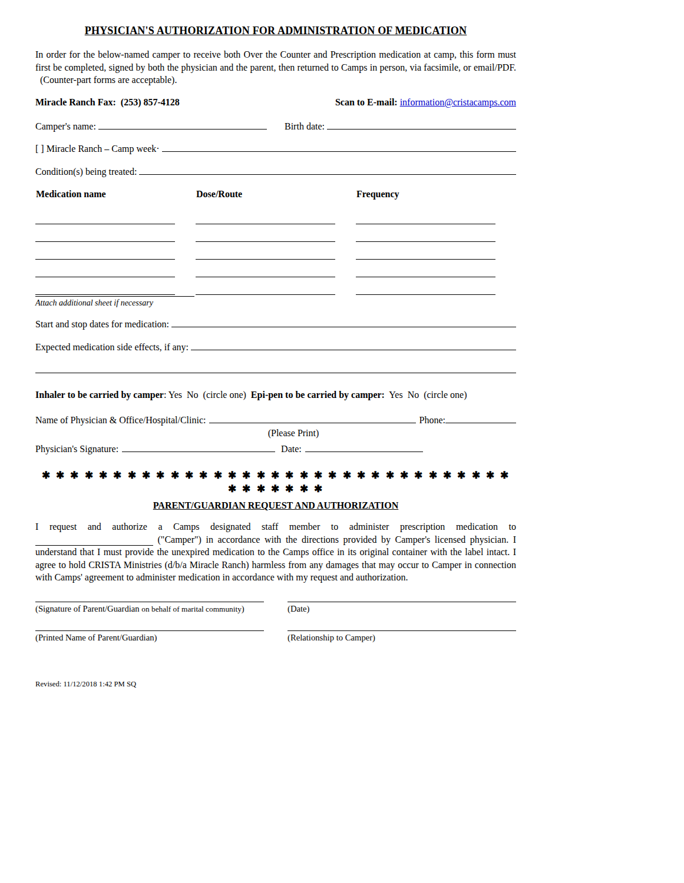PHYSICIAN'S AUTHORIZATION FOR ADMINISTRATION OF MEDICATION
In order for the below-named camper to receive both Over the Counter and Prescription medication at camp, this form must first be completed, signed by both the physician and the parent, then returned to Camps in person, via facsimile, or email/PDF. (Counter-part forms are acceptable).
Miracle Ranch Fax: (253) 857-4128 Scan to E-mail: information@cristacamps.com
Camper's name:
Birth date:
[ ] Miracle Ranch – Camp week·
Condition(s) being treated:
| Medication name | Dose/Route | Frequency |
| --- | --- | --- |
Attach additional sheet if necessary
Start and stop dates for medication:
Expected medication side effects, if any:
Inhaler to be carried by camper: Yes No (circle one) Epi-pen to be carried by camper: Yes No (circle one)
Name of Physician & Office/Hospital/Clinic: Phone:
(Please Print)
Physician's Signature: Date:
✱ ✱ ✱ ✱ ✱ ✱ ✱ ✱ ✱ ✱ ✱ ✱ ✱ ✱ ✱ ✱ ✱ ✱ ✱ ✱ ✱ ✱ ✱ ✱ ✱ ✱ ✱ ✱ ✱ ✱ ✱ ✱ ✱ ✱ ✱ ✱ ✱ ✱ ✱ ✱
PARENT/GUARDIAN REQUEST AND AUTHORIZATION
I request and authorize a Camps designated staff member to administer prescription medication to ("Camper") in accordance with the directions provided by Camper's licensed physician. I understand that I must provide the unexpired medication to the Camps office in its original container with the label intact. I agree to hold CRISTA Ministries (d/b/a Miracle Ranch) harmless from any damages that may occur to Camper in connection with Camps' agreement to administer medication in accordance with my request and authorization.
(Signature of Parent/Guardian on behalf of marital community)
(Date)
(Printed Name of Parent/Guardian)
(Relationship to Camper)
Revised: 11/12/2018 1:42 PM SQ